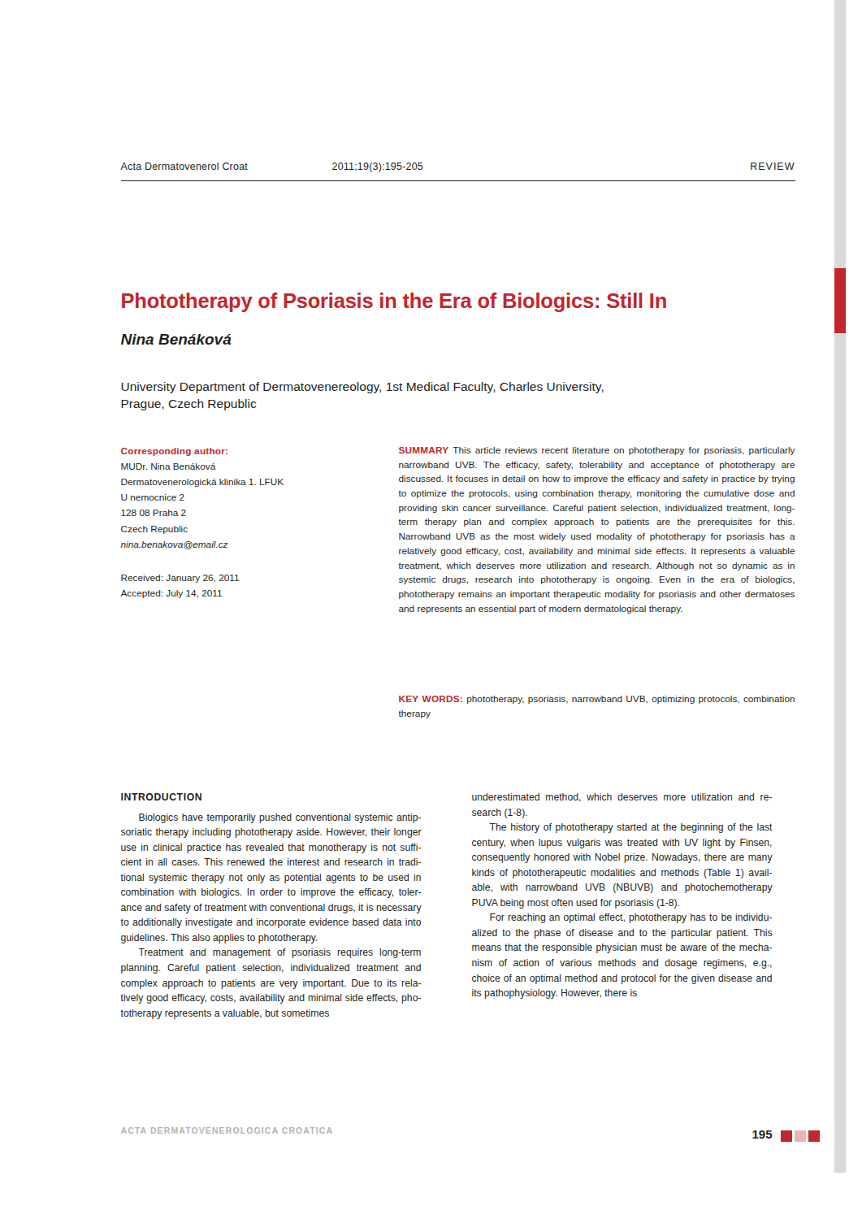Acta Dermatovenerol Croat 2011;19(3):195-205 REVIEW
Phototherapy of Psoriasis in the Era of Biologics: Still In
Nina Benáková
University Department of Dermatovenereology, 1st Medical Faculty, Charles University,
Prague, Czech Republic
Corresponding author:
MUDr. Nina Benáková
Dermatovenerologická klinika 1. LFUK
U nemocnice 2
128 08 Praha 2
Czech Republic
nina.benakova@email.cz
Received: January 26, 2011
Accepted: July 14, 2011
SUMMARY This article reviews recent literature on phototherapy for psoriasis, particularly narrowband UVB. The efficacy, safety, tolerability and acceptance of phototherapy are discussed. It focuses in detail on how to improve the efficacy and safety in practice by trying to optimize the protocols, using combination therapy, monitoring the cumulative dose and providing skin cancer surveillance. Careful patient selection, individualized treatment, long-term therapy plan and complex approach to patients are the prerequisites for this. Narrowband UVB as the most widely used modality of phototherapy for psoriasis has a relatively good efficacy, cost, availability and minimal side effects. It represents a valuable treatment, which deserves more utilization and research. Although not so dynamic as in systemic drugs, research into phototherapy is ongoing. Even in the era of biologics, phototherapy remains an important therapeutic modality for psoriasis and other dermatoses and represents an essential part of modern dermatological therapy.
KEY WORDS: phototherapy, psoriasis, narrowband UVB, optimizing protocols, combination therapy
INTRODUCTION
Biologics have temporarily pushed conventional systemic antipsoriatic therapy including phototherapy aside. However, their longer use in clinical practice has revealed that monotherapy is not sufficient in all cases. This renewed the interest and research in traditional systemic therapy not only as potential agents to be used in combination with biologics. In order to improve the efficacy, tolerance and safety of treatment with conventional drugs, it is necessary to additionally investigate and incorporate evidence based data into guidelines. This also applies to phototherapy.
Treatment and management of psoriasis requires long-term planning. Careful patient selection, individualized treatment and complex approach to patients are very important. Due to its relatively good efficacy, costs, availability and minimal side effects, phototherapy represents a valuable, but sometimes
underestimated method, which deserves more utilization and research (1-8).
The history of phototherapy started at the beginning of the last century, when lupus vulgaris was treated with UV light by Finsen, consequently honored with Nobel prize. Nowadays, there are many kinds of phototherapeutic modalities and methods (Table 1) available, with narrowband UVB (NBUVB) and photochemotherapy PUVA being most often used for psoriasis (1-8).
For reaching an optimal effect, phototherapy has to be individualized to the phase of disease and to the particular patient. This means that the responsible physician must be aware of the mechanism of action of various methods and dosage regimens, e.g., choice of an optimal method and protocol for the given disease and its pathophysiology. However, there is
ACTA DERMATOVENEROLOGICA CROATICA
195